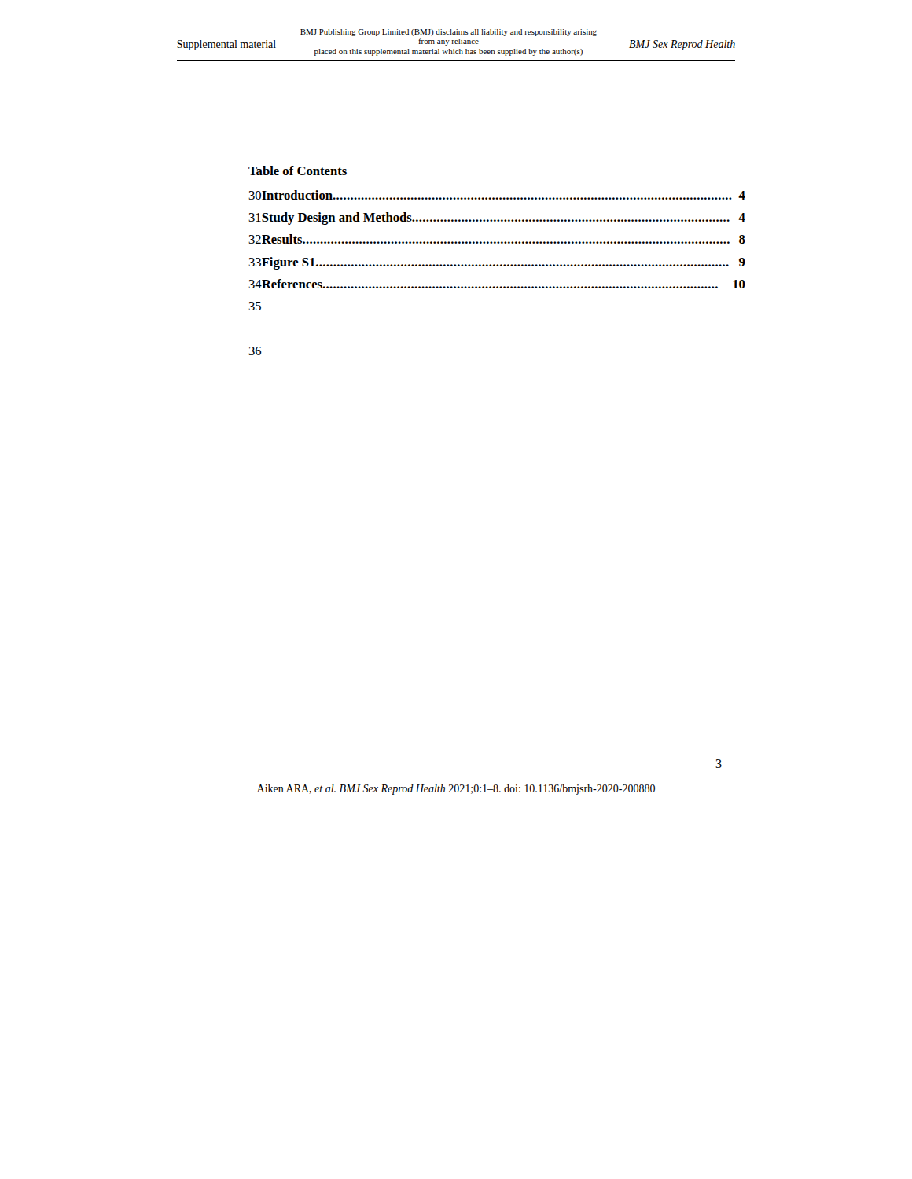Supplemental material
BMJ Publishing Group Limited (BMJ) disclaims all liability and responsibility arising from any reliance
placed on this supplemental material which has been supplied by the author(s)
BMJ Sex Reprod Health
Table of Contents
| 30 | Introduction ................................................................................................................. | 4 |
| 31 | Study Design and Methods .......................................................................................... | 4 |
| 32 | Results ......................................................................................................................... | 8 |
| 33 | Figure S1 ..................................................................................................................... | 9 |
| 34 | References ................................................................................................................ | 10 |
35
36
3
Aiken ARA, et al. BMJ Sex Reprod Health 2021;0:1–8. doi: 10.1136/bmjsrh-2020-200880